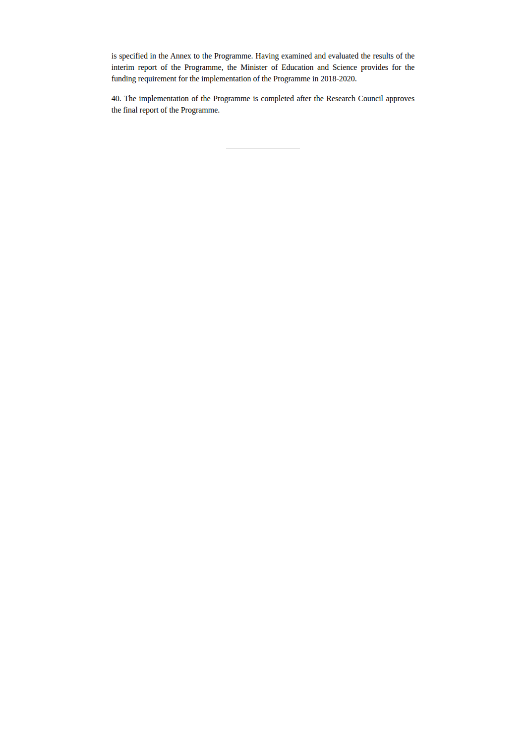is specified in the Annex to the Programme. Having examined and evaluated the results of the interim report of the Programme, the Minister of Education and Science provides for the funding requirement for the implementation of the Programme in 2018-2020.
40. The implementation of the Programme is completed after the Research Council approves the final report of the Programme.